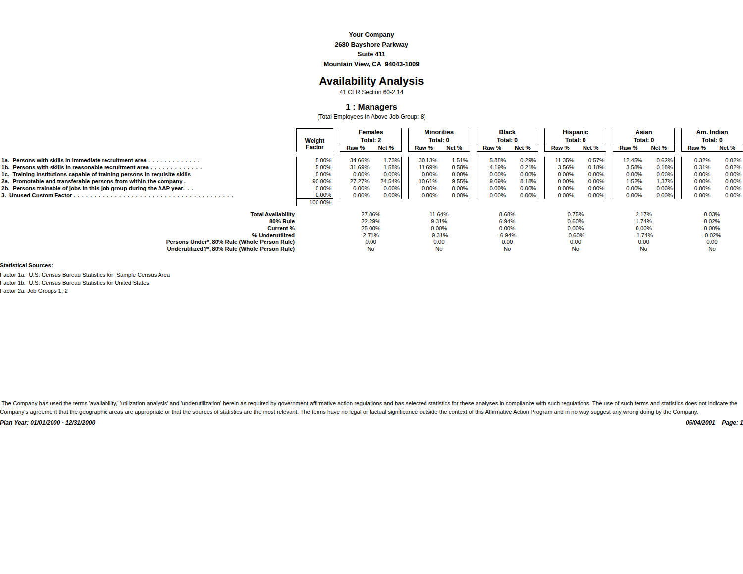Your Company
2680 Bayshore Parkway
Suite 411
Mountain View, CA 94043-1009
Availability Analysis
41 CFR Section 60-2.14
1 : Managers
(Total Employees In Above Job Group: 8)
| | Weight Factor | | Females | | Minorities | | Black | | Hispanic | | Asian | | Am. Indian |
| Total: 2 | Total: 0 | Total: 0 | Total: 0 | Total: 0 | Total: 0 |
| Raw % | Net % | Raw % | Net % | Raw % | Net % | Raw % | Net % | Raw % | Net % | Raw % | Net % |
| 1a. Persons with skills in immediate recruitment area . . . . . . . . . . . . . | 5.00% | | 34.66% | 1.73% | | 30.13% | 1.51% | | 5.88% | 0.29% | | 11.35% | 0.57% | | 12.45% | 0.62% | | 0.32% | 0.02% |
| 1b. Persons with skills in reasonable recruitment area . . . . . . . . . . . . . | 5.00% | | 31.69% | 1.58% | | 11.69% | 0.58% | | 4.19% | 0.21% | | 3.56% | 0.18% | | 3.58% | 0.18% | | 0.31% | 0.02% |
| 1c. Training institutions capable of training persons in requisite skills | 0.00% | | 0.00% | 0.00% | | 0.00% | 0.00% | | 0.00% | 0.00% | | 0.00% | 0.00% | | 0.00% | 0.00% | | 0.00% | 0.00% |
| 2a. Promotable and transferable persons from within the company . | 90.00% | | 27.27% | 24.54% | | 10.61% | 9.55% | | 9.09% | 8.18% | | 0.00% | 0.00% | | 1.52% | 1.37% | | 0.00% | 0.00% |
| 2b. Persons trainable of jobs in this job group during the AAP year . . . | 0.00% | | 0.00% | 0.00% | | 0.00% | 0.00% | | 0.00% | 0.00% | | 0.00% | 0.00% | | 0.00% | 0.00% | | 0.00% | 0.00% |
| 3. Unused Custom Factor . . . . . . . . . . . . . . . . . . . . . . . . . . . . . . . . . . . . . . . | 0.00% | | 0.00% | 0.00% | | 0.00% | 0.00% | | 0.00% | 0.00% | | 0.00% | 0.00% | | 0.00% | 0.00% | | 0.00% | 0.00% |
| | 100.00% | |
| Total Availability | | | 27.86% | | 11.64% | | 8.68% | | 0.75% | | 2.17% | | 0.03% |
| 80% Rule | | | 22.29% | | 9.31% | | 6.94% | | 0.60% | | 1.74% | | 0.02% |
| Current % | | | 25.00% | | 0.00% | | 0.00% | | 0.00% | | 0.00% | | 0.00% |
| % Underutilized | | | 2.71% | | -9.31% | | -6.94% | | -0.60% | | -1.74% | | -0.02% |
| Persons Under*, 80% Rule (Whole Person Rule) | | | 0.00 | | 0.00 | | 0.00 | | 0.00 | | 0.00 | | 0.00 |
| Underutilized?*, 80% Rule (Whole Person Rule) | | | No | | No | | No | | No | | No | | No |
Statistical Sources:
Factor 1a: U.S. Census Bureau Statistics for Sample Census Area
Factor 1b: U.S. Census Bureau Statistics for United States
Factor 2a: Job Groups 1, 2
The Company has used the terms 'availability,' 'utilization analysis' and 'underutilization' herein as required by government affirmative action regulations and has selected statistics for these analyses in compliance with such regulations. The use of such terms and statistics does not indicate the Company's agreement that the geographic areas are appropriate or that the sources of statistics are the most relevant. The terms have no legal or factual significance outside the context of this Affirmative Action Program and in no way suggest any wrong doing by the Company.
Plan Year: 01/01/2000 - 12/31/2000 05/04/2001 Page: 1